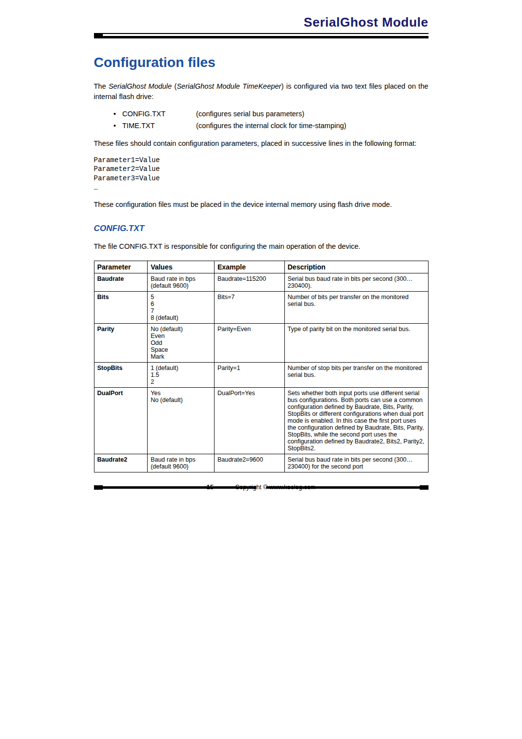SerialGhost Module
Configuration files
The SerialGhost Module (SerialGhost Module TimeKeeper) is configured via two text files placed on the internal flash drive:
CONFIG.TXT(configures serial bus parameters)
TIME.TXT(configures the internal clock for time-stamping)
These files should contain configuration parameters, placed in successive lines in the following format:
Parameter1=Value
Parameter2=Value
Parameter3=Value
…
These configuration files must be placed in the device internal memory using flash drive mode.
CONFIG.TXT
The file CONFIG.TXT is responsible for configuring the main operation of the device.
| Parameter | Values | Example | Description |
| --- | --- | --- | --- |
| Baudrate | Baud rate in bps (default 9600) | Baudrate=115200 | Serial bus baud rate in bits per second (300…230400). |
| Bits | 5 6 7 8 (default) | Bits=7 | Number of bits per transfer on the monitored serial bus. |
| Parity | No (default) Even Odd Space Mark | Parity=Even | Type of parity bit on the monitored serial bus. |
| StopBits | 1 (default) 1.5 2 | Parity=1 | Number of stop bits per transfer on the monitored serial bus. |
| DualPort | Yes No (default) | DualPort=Yes | Sets whether both input ports use different serial bus configurations. Both ports can use a common configuration defined by Baudrate, Bits, Parity, StopBits or different configurations when dual port mode is enabled. In this case the first port uses the configuration defined by Baudrate, Bits, Parity, StopBits, while the second port uses the configuration defined by Baudrate2, Bits2, Parity2, StopBits2. |
| Baudrate2 | Baud rate in bps (default 9600) | Baudrate2=9600 | Serial bus baud rate in bits per second (300…230400) for the second port |
15 Copyright © www.keelog.com